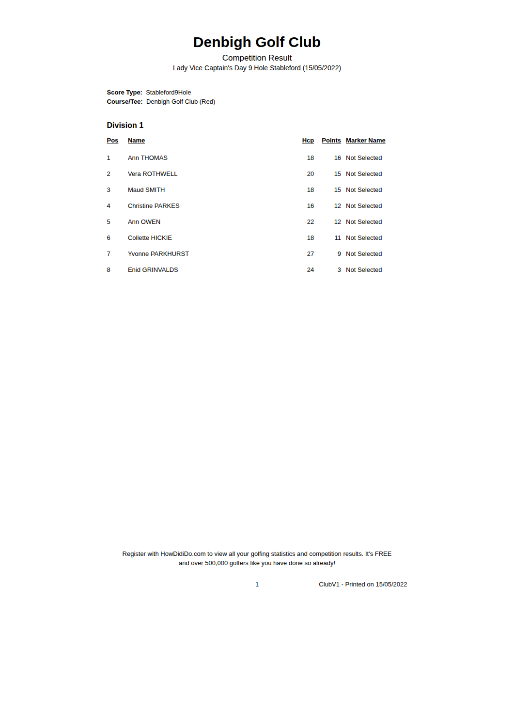Denbigh Golf Club
Competition Result
Lady Vice Captain's Day 9 Hole Stableford (15/05/2022)
Score Type: Stableford9Hole
Course/Tee: Denbigh Golf Club (Red)
Division 1
| Pos | Name | Hcp | Points | Marker Name |
| --- | --- | --- | --- | --- |
| 1 | Ann THOMAS | 18 | 16 | Not Selected |
| 2 | Vera ROTHWELL | 20 | 15 | Not Selected |
| 3 | Maud SMITH | 18 | 15 | Not Selected |
| 4 | Christine PARKES | 16 | 12 | Not Selected |
| 5 | Ann OWEN | 22 | 12 | Not Selected |
| 6 | Collette HICKIE | 18 | 11 | Not Selected |
| 7 | Yvonne PARKHURST | 27 | 9 | Not Selected |
| 8 | Enid GRINVALDS | 24 | 3 | Not Selected |
Register with HowDidiDo.com to view all your golfing statistics and competition results. It's FREE
and over 500,000 golfers like you have done so already!
1 ClubV1 - Printed on 15/05/2022